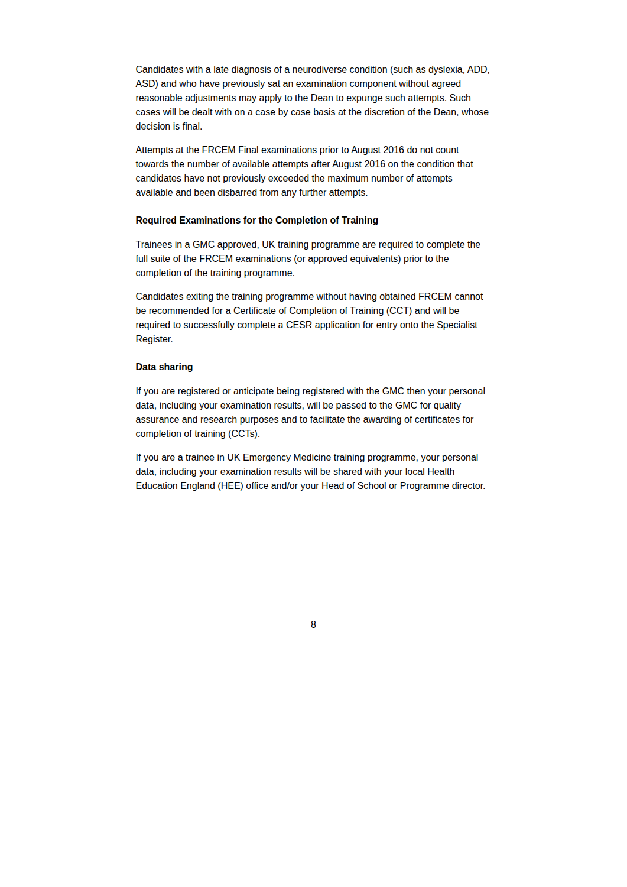Candidates with a late diagnosis of a neurodiverse condition (such as dyslexia, ADD, ASD) and who have previously sat an examination component without agreed reasonable adjustments may apply to the Dean to expunge such attempts. Such cases will be dealt with on a case by case basis at the discretion of the Dean, whose decision is final.
Attempts at the FRCEM Final examinations prior to August 2016 do not count towards the number of available attempts after August 2016 on the condition that candidates have not previously exceeded the maximum number of attempts available and been disbarred from any further attempts.
Required Examinations for the Completion of Training
Trainees in a GMC approved, UK training programme are required to complete the full suite of the FRCEM examinations (or approved equivalents) prior to the completion of the training programme.
Candidates exiting the training programme without having obtained FRCEM cannot be recommended for a Certificate of Completion of Training (CCT) and will be required to successfully complete a CESR application for entry onto the Specialist Register.
Data sharing
If you are registered or anticipate being registered with the GMC then your personal data, including your examination results, will be passed to the GMC for quality assurance and research purposes and to facilitate the awarding of certificates for completion of training (CCTs).
If you are a trainee in UK Emergency Medicine training programme, your personal data, including your examination results will be shared with your local Health Education England (HEE) office and/or your Head of School or Programme director.
8